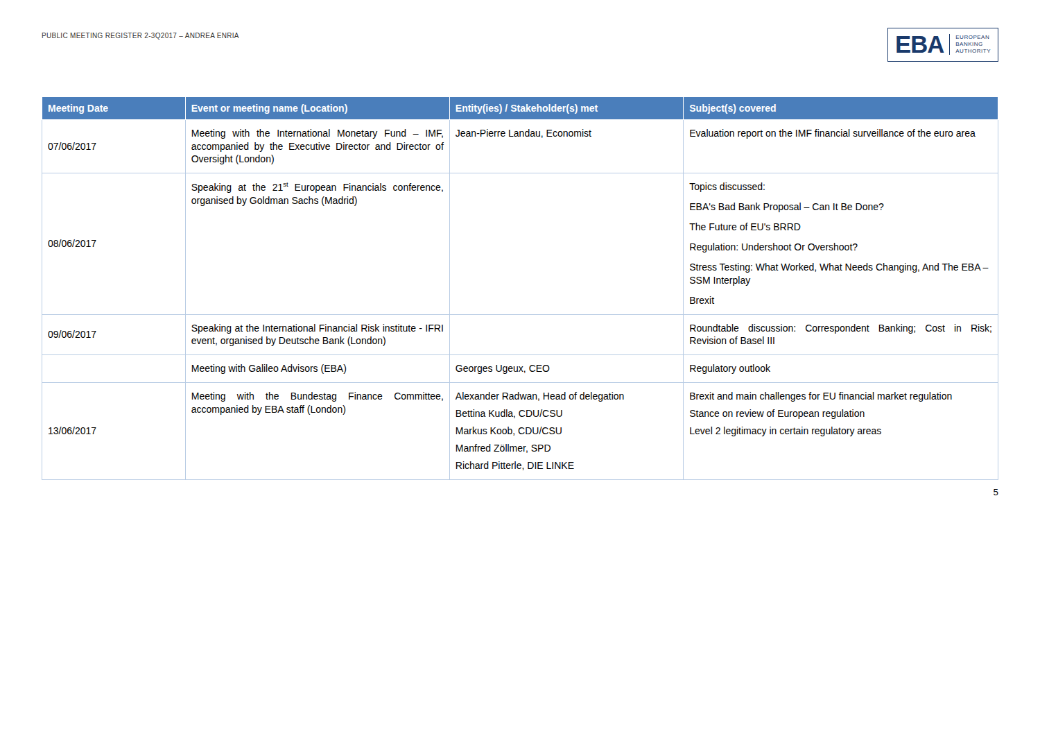PUBLIC MEETING REGISTER 2-3Q2017 – ANDREA ENRIA
EBA
EUROPEAN
BANKING
AUTHORITY
| Meeting Date | Event or meeting name (Location) | Entity(ies) / Stakeholder(s) met | Subject(s) covered |
| --- | --- | --- | --- |
| 07/06/2017 | Meeting with the International Monetary Fund – IMF, accompanied by the Executive Director and Director of Oversight (London) | Jean-Pierre Landau, Economist | Evaluation report on the IMF financial surveillance of the euro area |
| 08/06/2017 | Speaking at the 21 st European Financials conference, organised by Goldman Sachs (Madrid) | | Topics discussed: EBA's Bad Bank Proposal – Can It Be Done? The Future of EU's BRRD Regulation: Undershoot Or Overshoot? Stress Testing: What Worked, What Needs Changing, And The EBA – SSM Interplay Brexit |
| 09/06/2017 | Speaking at the International Financial Risk institute - IFRI event, organised by Deutsche Bank (London) | | Roundtable discussion: Correspondent Banking; Cost in Risk; Revision of Basel III |
| | Meeting with Galileo Advisors (EBA) | Georges Ugeux, CEO | Regulatory outlook |
| 13/06/2017 | Meeting with the Bundestag Finance Committee, accompanied by EBA staff (London) | Alexander Radwan, Head of delegation Bettina Kudla, CDU/CSU Markus Koob, CDU/CSU Manfred Zöllmer, SPD Richard Pitterle, DIE LINKE | Brexit and main challenges for EU financial market regulation Stance on review of European regulation Level 2 legitimacy in certain regulatory areas |
5